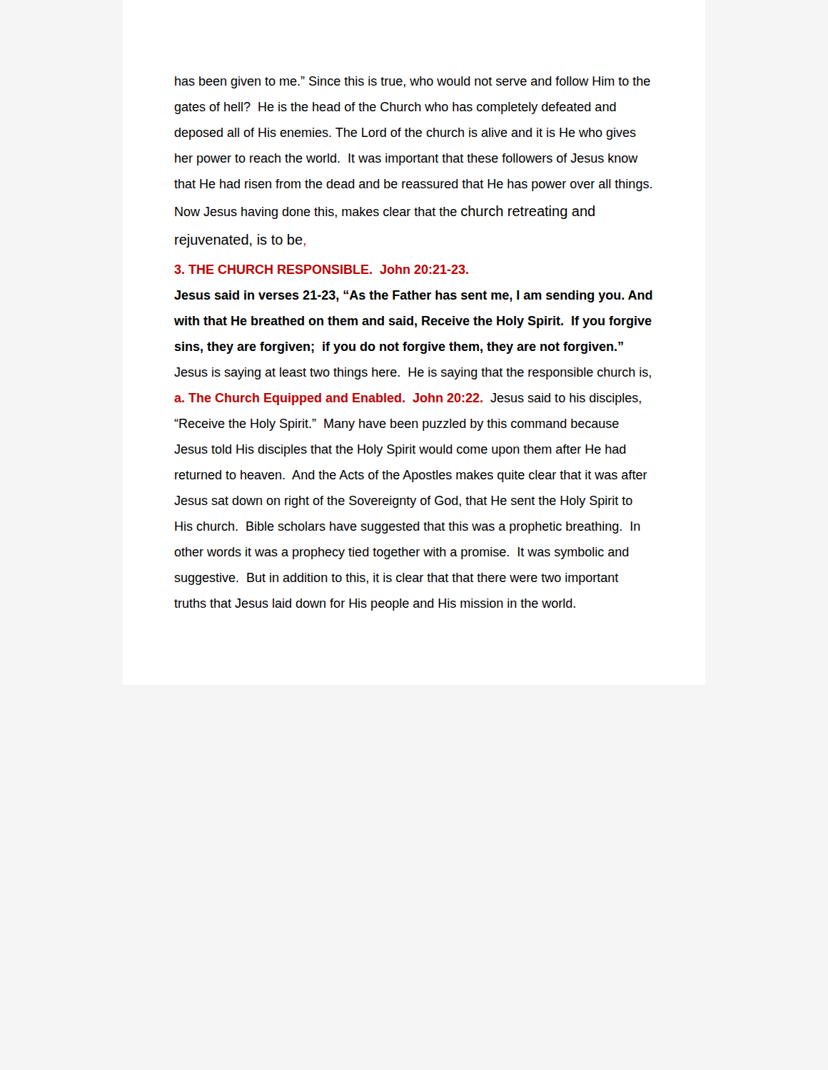has been given to me.” Since this is true, who would not serve and follow Him to the gates of hell? He is the head of the Church who has completely defeated and deposed all of His enemies. The Lord of the church is alive and it is He who gives her power to reach the world. It was important that these followers of Jesus know that He had risen from the dead and be reassured that He has power over all things. Now Jesus having done this, makes clear that the church retreating and rejuvenated, is to be,
3. THE CHURCH RESPONSIBLE. John 20:21-23.
Jesus said in verses 21-23, “As the Father has sent me, I am sending you. And with that He breathed on them and said, Receive the Holy Spirit. If you forgive sins, they are forgiven; if you do not forgive them, they are not forgiven.” Jesus is saying at least two things here. He is saying that the responsible church is,
a. The Church Equipped and Enabled. John 20:22. Jesus said to his disciples, “Receive the Holy Spirit.” Many have been puzzled by this command because Jesus told His disciples that the Holy Spirit would come upon them after He had returned to heaven. And the Acts of the Apostles makes quite clear that it was after Jesus sat down on right of the Sovereignty of God, that He sent the Holy Spirit to His church. Bible scholars have suggested that this was a prophetic breathing. In other words it was a prophecy tied together with a promise. It was symbolic and suggestive. But in addition to this, it is clear that that there were two important truths that Jesus laid down for His people and His mission in the world.